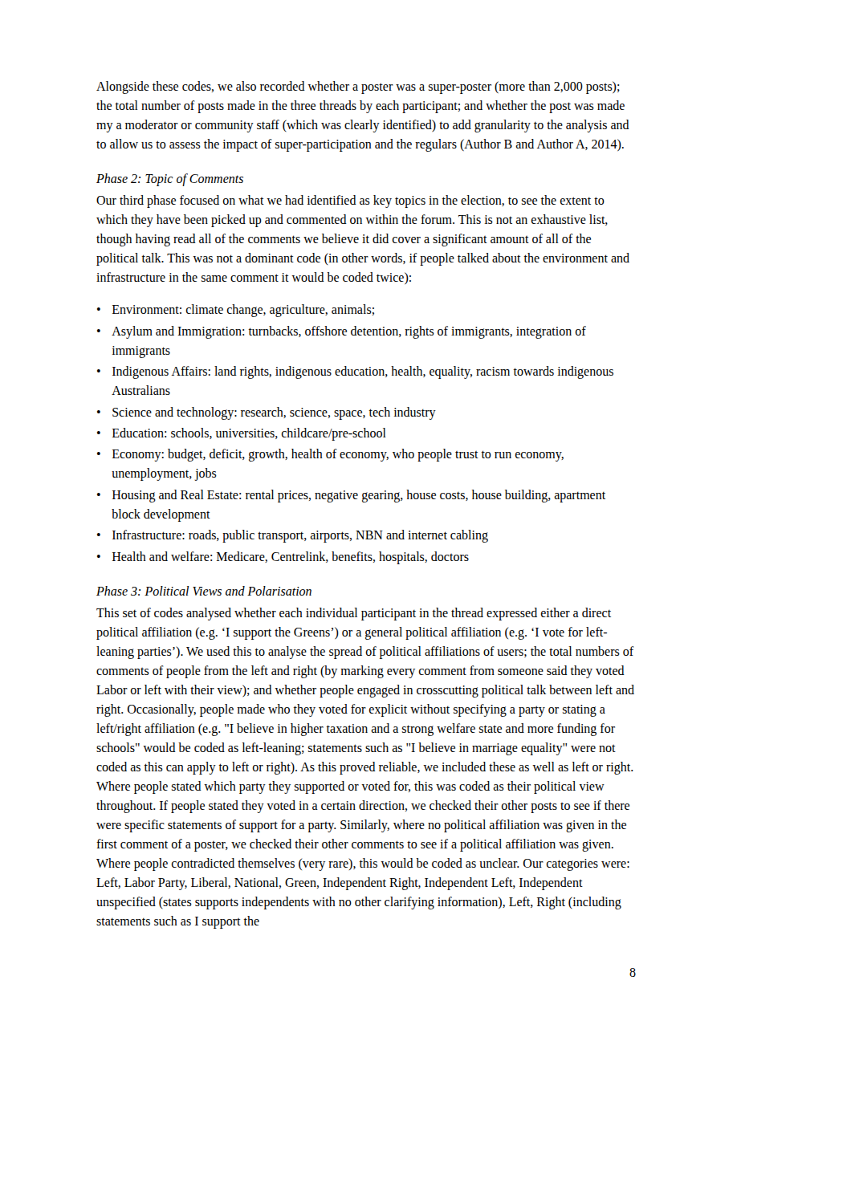Alongside these codes, we also recorded whether a poster was a super-poster (more than 2,000 posts); the total number of posts made in the three threads by each participant; and whether the post was made my a moderator or community staff (which was clearly identified) to add granularity to the analysis and to allow us to assess the impact of super-participation and the regulars (Author B and Author A, 2014).
Phase 2: Topic of Comments
Our third phase focused on what we had identified as key topics in the election, to see the extent to which they have been picked up and commented on within the forum. This is not an exhaustive list, though having read all of the comments we believe it did cover a significant amount of all of the political talk. This was not a dominant code (in other words, if people talked about the environment and infrastructure in the same comment it would be coded twice):
Environment: climate change, agriculture, animals;
Asylum and Immigration: turnbacks, offshore detention, rights of immigrants, integration of immigrants
Indigenous Affairs: land rights, indigenous education, health, equality, racism towards indigenous Australians
Science and technology: research, science, space, tech industry
Education: schools, universities, childcare/pre-school
Economy: budget, deficit, growth, health of economy, who people trust to run economy, unemployment, jobs
Housing and Real Estate: rental prices, negative gearing, house costs, house building, apartment block development
Infrastructure: roads, public transport, airports, NBN and internet cabling
Health and welfare: Medicare, Centrelink, benefits, hospitals, doctors
Phase 3: Political Views and Polarisation
This set of codes analysed whether each individual participant in the thread expressed either a direct political affiliation (e.g. ‘I support the Greens’) or a general political affiliation (e.g. ‘I vote for left-leaning parties’). We used this to analyse the spread of political affiliations of users; the total numbers of comments of people from the left and right (by marking every comment from someone said they voted Labor or left with their view); and whether people engaged in crosscutting political talk between left and right. Occasionally, people made who they voted for explicit without specifying a party or stating a left/right affiliation (e.g. "I believe in higher taxation and a strong welfare state and more funding for schools" would be coded as left-leaning; statements such as "I believe in marriage equality" were not coded as this can apply to left or right). As this proved reliable, we included these as well as left or right. Where people stated which party they supported or voted for, this was coded as their political view throughout. If people stated they voted in a certain direction, we checked their other posts to see if there were specific statements of support for a party. Similarly, where no political affiliation was given in the first comment of a poster, we checked their other comments to see if a political affiliation was given. Where people contradicted themselves (very rare), this would be coded as unclear. Our categories were: Left, Labor Party, Liberal, National, Green, Independent Right, Independent Left, Independent unspecified (states supports independents with no other clarifying information), Left, Right (including statements such as I support the
8